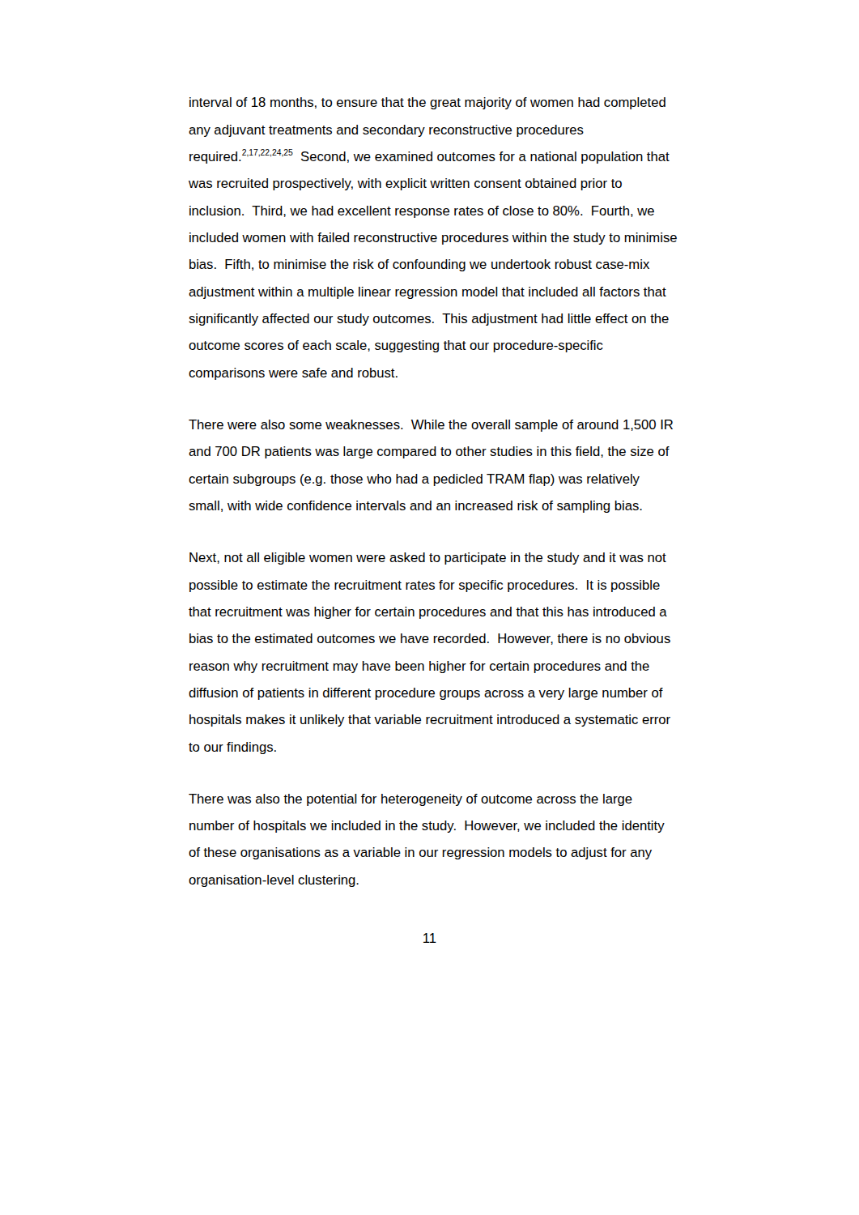interval of 18 months, to ensure that the great majority of women had completed any adjuvant treatments and secondary reconstructive procedures required.2,17,22,24,25 Second, we examined outcomes for a national population that was recruited prospectively, with explicit written consent obtained prior to inclusion. Third, we had excellent response rates of close to 80%. Fourth, we included women with failed reconstructive procedures within the study to minimise bias. Fifth, to minimise the risk of confounding we undertook robust case-mix adjustment within a multiple linear regression model that included all factors that significantly affected our study outcomes. This adjustment had little effect on the outcome scores of each scale, suggesting that our procedure-specific comparisons were safe and robust.
There were also some weaknesses. While the overall sample of around 1,500 IR and 700 DR patients was large compared to other studies in this field, the size of certain subgroups (e.g. those who had a pedicled TRAM flap) was relatively small, with wide confidence intervals and an increased risk of sampling bias.
Next, not all eligible women were asked to participate in the study and it was not possible to estimate the recruitment rates for specific procedures. It is possible that recruitment was higher for certain procedures and that this has introduced a bias to the estimated outcomes we have recorded. However, there is no obvious reason why recruitment may have been higher for certain procedures and the diffusion of patients in different procedure groups across a very large number of hospitals makes it unlikely that variable recruitment introduced a systematic error to our findings.
There was also the potential for heterogeneity of outcome across the large number of hospitals we included in the study. However, we included the identity of these organisations as a variable in our regression models to adjust for any organisation-level clustering.
11